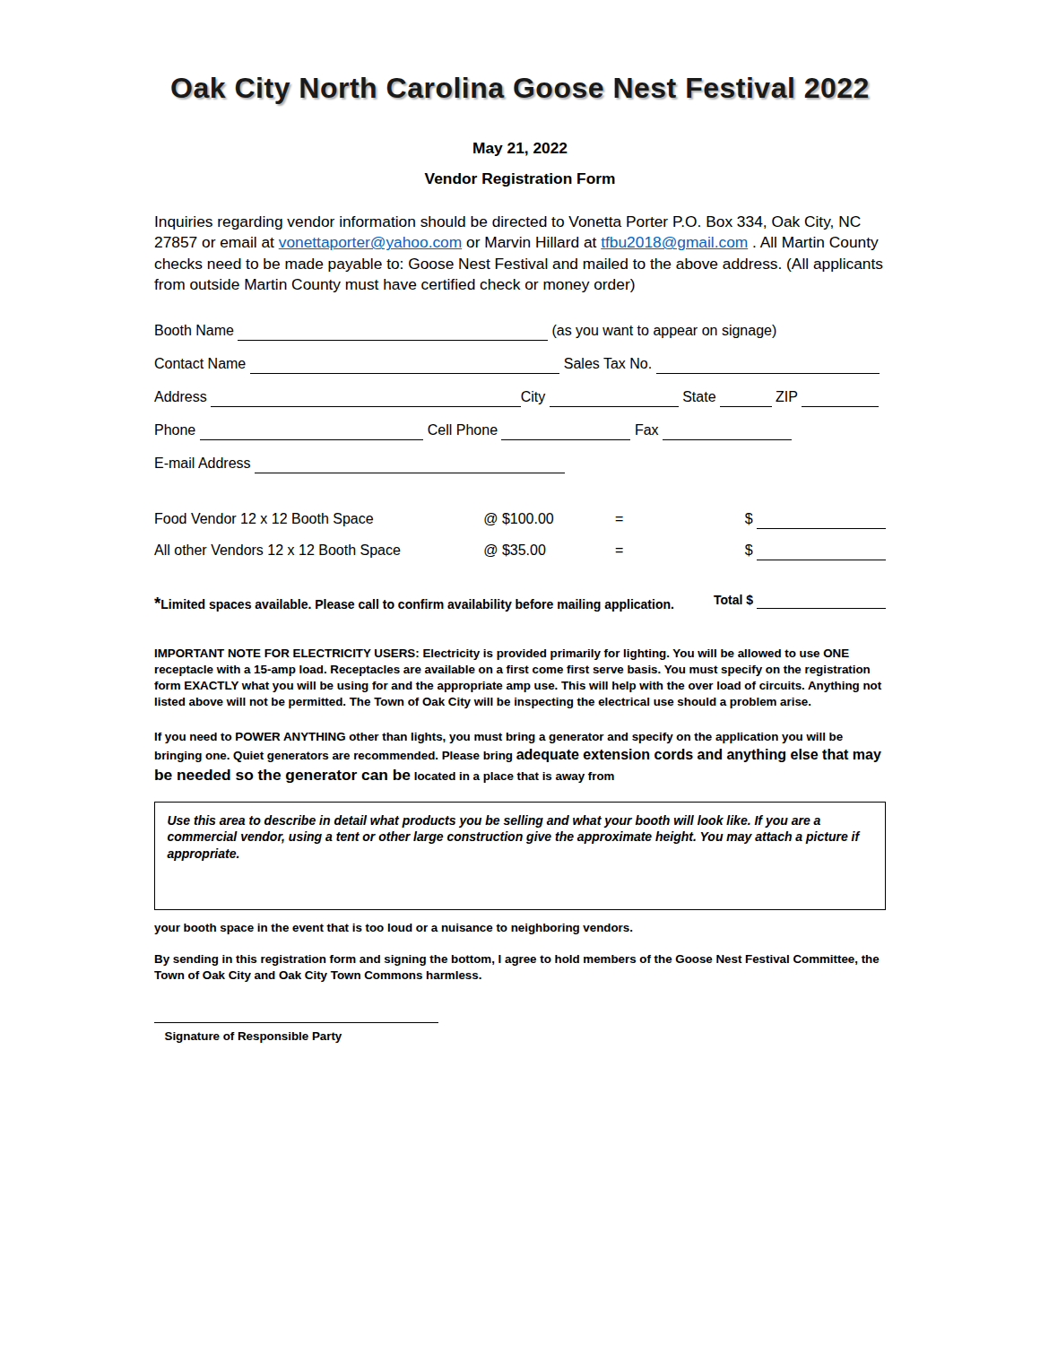Oak City North Carolina Goose Nest Festival 2022
May 21, 2022
Vendor Registration Form
Inquiries regarding vendor information should be directed to Vonetta Porter P.O. Box 334, Oak City, NC 27857 or email at vonettaporter@yahoo.com or Marvin Hillard at tfbu2018@gmail.com . All Martin County checks need to be made payable to: Goose Nest Festival and mailed to the above address. (All applicants from outside Martin County must have certified check or money order)
Booth Name (as you want to appear on signage)
Contact Name Sales Tax No.
Address City State ZIP
Phone Cell Phone Fax
E-mail Address
| Food Vendor 12 x 12 Booth Space | @ $100.00 | = | $ |
| All other Vendors 12 x 12 Booth Space | @ $35.00 | = | $ |
*Limited spaces available. Please call to confirm availability before mailing application. Total $
IMPORTANT NOTE FOR ELECTRICITY USERS: Electricity is provided primarily for lighting. You will be allowed to use ONE receptacle with a 15-amp load. Receptacles are available on a first come first serve basis. You must specify on the registration form EXACTLY what you will be using for and the appropriate amp use. This will help with the over load of circuits. Anything not listed above will not be permitted. The Town of Oak City will be inspecting the electrical use should a problem arise.
If you need to POWER ANYTHING other than lights, you must bring a generator and specify on the application you will be bringing one. Quiet generators are recommended. Please bring adequate extension cords and anything else that may be needed so the generator can be located in a place that is away from
Use this area to describe in detail what products you be selling and what your booth will look like. If you are a commercial vendor, using a tent or other large construction give the approximate height. You may attach a picture if appropriate.
your booth space in the event that is too loud or a nuisance to neighboring vendors.
By sending in this registration form and signing the bottom, I agree to hold members of the Goose Nest Festival Committee, the Town of Oak City and Oak City Town Commons harmless.
Signature of Responsible Party